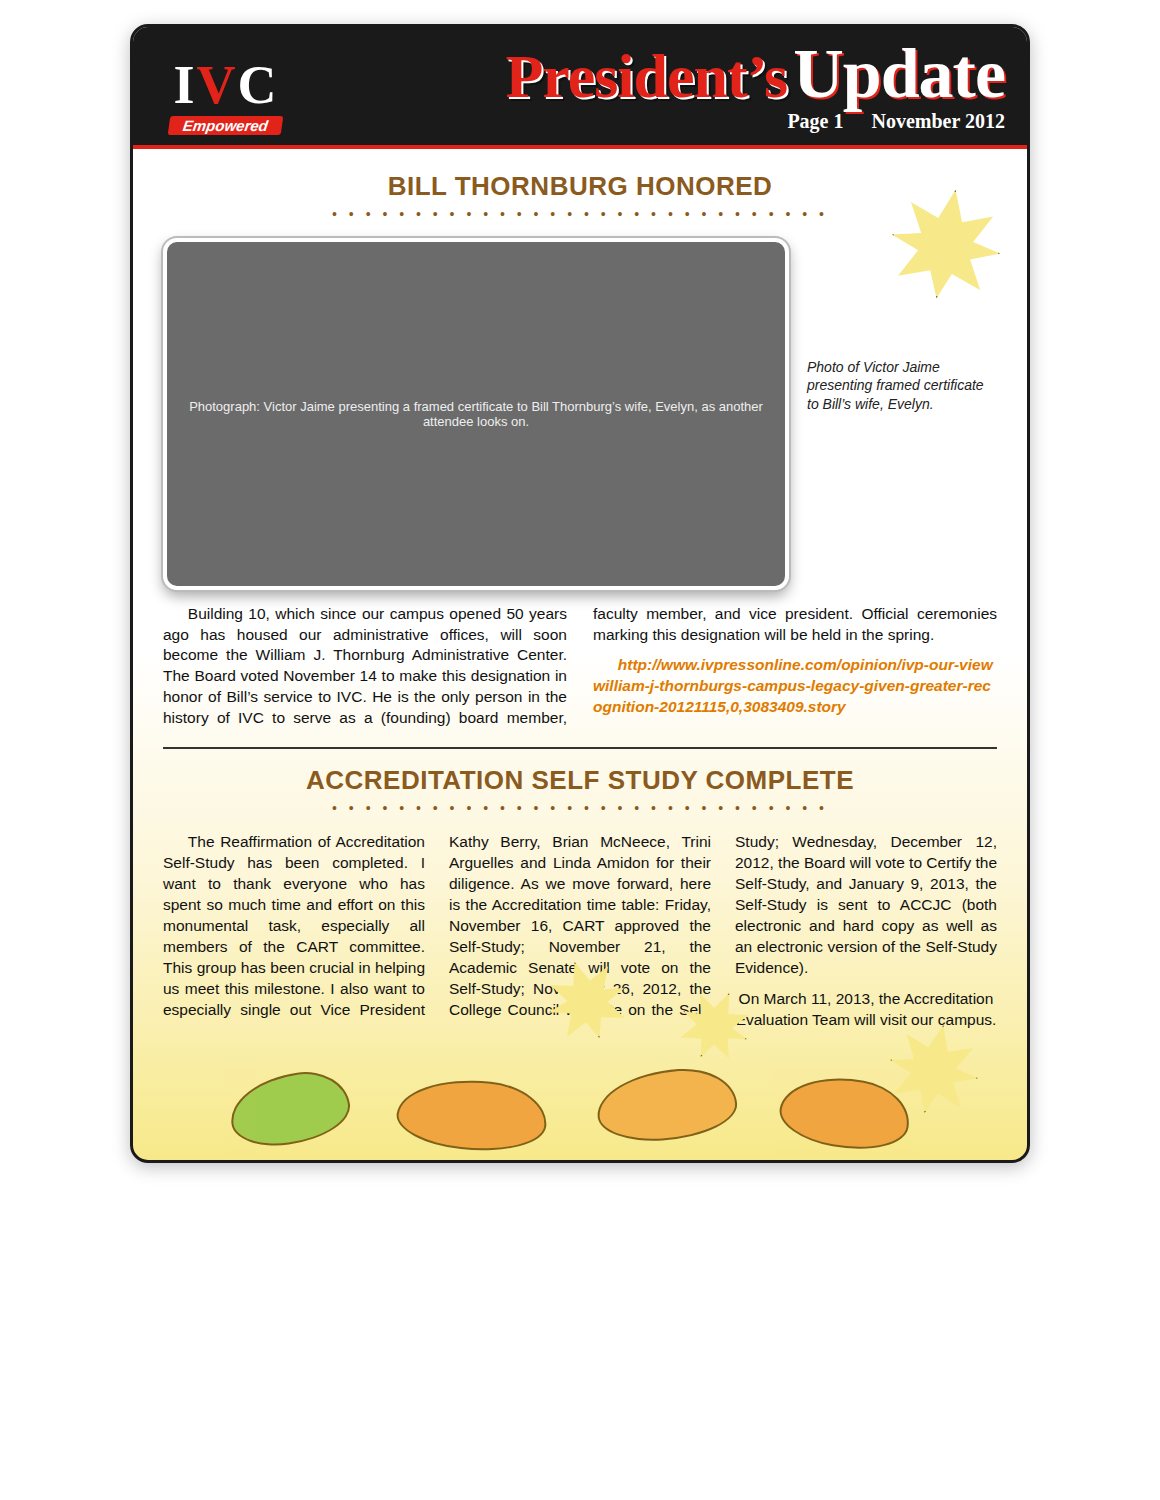IVC
Empowered
President’sUpdate
Page 1 November 2012
BILL THORNBURG HONORED
• • • • • • • • • • • • • • • • • • • • • • • • • • • • • •
Photograph: Victor Jaime presenting a framed certificate to Bill Thornburg’s wife, Evelyn, as another attendee looks on.
Photo of Victor Jaime presenting framed certificate to Bill’s wife, Evelyn.
Building 10, which since our campus opened 50 years ago has housed our administrative offices, will soon become the William J. Thornburg Administrative Center. The Board voted November 14 to make this designation in honor of Bill’s service to IVC. He is the only person in the history of IVC to serve as a (founding) board member, faculty member, and vice president. Official ceremonies marking this designation will be held in the spring.
http://www.ivpressonline.com/opinion/ivp-our-viewwilliam-j-thornburgs-campus-legacy-given-greater-recognition-20121115,0,3083409.story
ACCREDITATION SELF STUDY COMPLETE
• • • • • • • • • • • • • • • • • • • • • • • • • • • • • •
The Reaffirmation of Accreditation Self-Study has been completed. I want to thank everyone who has spent so much time and effort on this monumental task, especially all members of the CART committee. This group has been crucial in helping us meet this milestone. I also want to especially single out Vice President Kathy Berry, Brian McNeece, Trini Arguelles and Linda Amidon for their diligence. As we move forward, here is the Accreditation time table: Friday, November 16, CART approved the Self-Study; November 21, the Academic Senate will vote on the Self-Study; November 26, 2012, the College Council will vote on the Self-Study; Wednesday, December 12, 2012, the Board will vote to Certify the Self-Study, and January 9, 2013, the Self-Study is sent to ACCJC (both electronic and hard copy as well as an electronic version of the Self-Study Evidence).
On March 11, 2013, the Accreditation Evaluation Team will visit our campus.